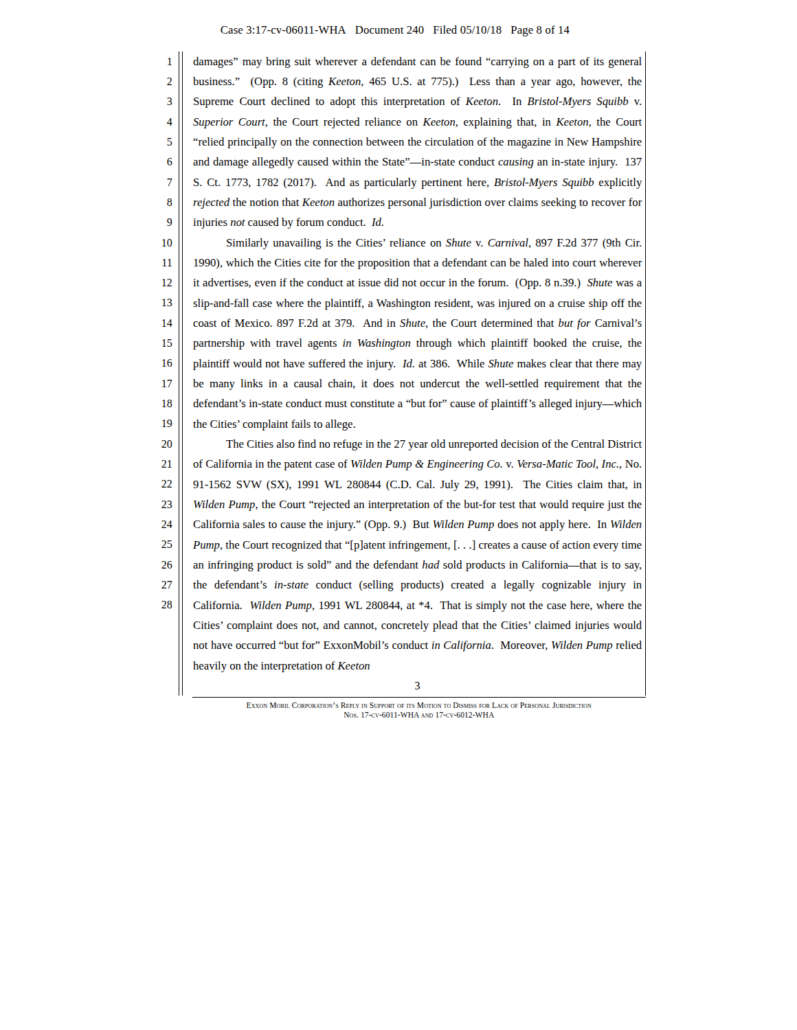Case 3:17-cv-06011-WHA Document 240 Filed 05/10/18 Page 8 of 14
1
2
3
4
5
6
7
8
9
10
11
12
13
14
15
16
17
18
19
20
21
22
23
24
25
26
27
28
damages” may bring suit wherever a defendant can be found “carrying on a part of its general business.” (Opp. 8 (citing Keeton, 465 U.S. at 775).) Less than a year ago, however, the Supreme Court declined to adopt this interpretation of Keeton. In Bristol-Myers Squibb v. Superior Court, the Court rejected reliance on Keeton, explaining that, in Keeton, the Court “relied principally on the connection between the circulation of the magazine in New Hampshire and damage allegedly caused within the State”—in-state conduct causing an in-state injury. 137 S. Ct. 1773, 1782 (2017). And as particularly pertinent here, Bristol-Myers Squibb explicitly rejected the notion that Keeton authorizes personal jurisdiction over claims seeking to recover for injuries not caused by forum conduct. Id.
Similarly unavailing is the Cities’ reliance on Shute v. Carnival, 897 F.2d 377 (9th Cir. 1990), which the Cities cite for the proposition that a defendant can be haled into court wherever it advertises, even if the conduct at issue did not occur in the forum. (Opp. 8 n.39.) Shute was a slip-and-fall case where the plaintiff, a Washington resident, was injured on a cruise ship off the coast of Mexico. 897 F.2d at 379. And in Shute, the Court determined that but for Carnival’s partnership with travel agents in Washington through which plaintiff booked the cruise, the plaintiff would not have suffered the injury. Id. at 386. While Shute makes clear that there may be many links in a causal chain, it does not undercut the well-settled requirement that the defendant’s in-state conduct must constitute a “but for” cause of plaintiff’s alleged injury—which the Cities’ complaint fails to allege.
The Cities also find no refuge in the 27 year old unreported decision of the Central District of California in the patent case of Wilden Pump & Engineering Co. v. Versa-Matic Tool, Inc., No. 91-1562 SVW (SX), 1991 WL 280844 (C.D. Cal. July 29, 1991). The Cities claim that, in Wilden Pump, the Court “rejected an interpretation of the but-for test that would require just the California sales to cause the injury.” (Opp. 9.) But Wilden Pump does not apply here. In Wilden Pump, the Court recognized that “[p]atent infringement, [. . .] creates a cause of action every time an infringing product is sold” and the defendant had sold products in California—that is to say, the defendant’s in-state conduct (selling products) created a legally cognizable injury in California. Wilden Pump, 1991 WL 280844, at *4. That is simply not the case here, where the Cities’ complaint does not, and cannot, concretely plead that the Cities’ claimed injuries would not have occurred “but for” ExxonMobil’s conduct in California. Moreover, Wilden Pump relied heavily on the interpretation of Keeton
3
Exxon Mobil Corporation’s Reply in Support of its Motion to Dismiss for Lack of Personal Jurisdiction
Nos. 17-cv-6011-WHA and 17-cv-6012-WHA